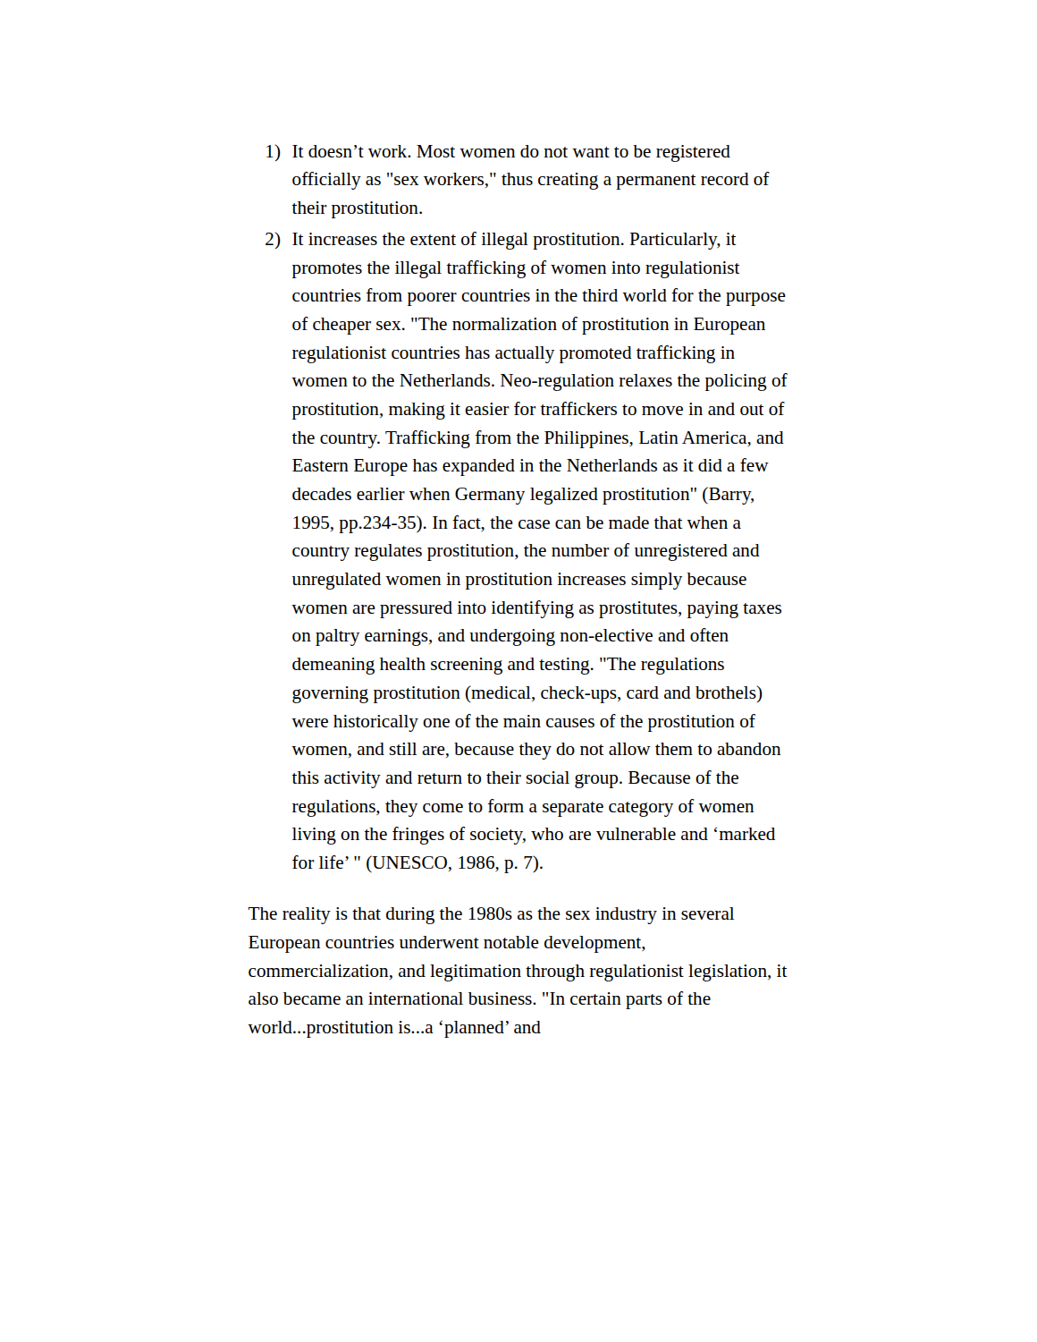It doesn’t work. Most women do not want to be registered officially as "sex workers," thus creating a permanent record of their prostitution.
It increases the extent of illegal prostitution. Particularly, it promotes the illegal trafficking of women into regulationist countries from poorer countries in the third world for the purpose of cheaper sex. "The normalization of prostitution in European regulationist countries has actually promoted trafficking in women to the Netherlands. Neo-regulation relaxes the policing of prostitution, making it easier for traffickers to move in and out of the country. Trafficking from the Philippines, Latin America, and Eastern Europe has expanded in the Netherlands as it did a few decades earlier when Germany legalized prostitution" (Barry, 1995, pp.234-35). In fact, the case can be made that when a country regulates prostitution, the number of unregistered and unregulated women in prostitution increases simply because women are pressured into identifying as prostitutes, paying taxes on paltry earnings, and undergoing non-elective and often demeaning health screening and testing. "The regulations governing prostitution (medical, check-ups, card and brothels) were historically one of the main causes of the prostitution of women, and still are, because they do not allow them to abandon this activity and return to their social group. Because of the regulations, they come to form a separate category of women living on the fringes of society, who are vulnerable and ‘marked for life’ " (UNESCO, 1986, p. 7).
The reality is that during the 1980s as the sex industry in several European countries underwent notable development, commercialization, and legitimation through regulationist legislation, it also became an international business. "In certain parts of the world...prostitution is...a ‘planned’ and